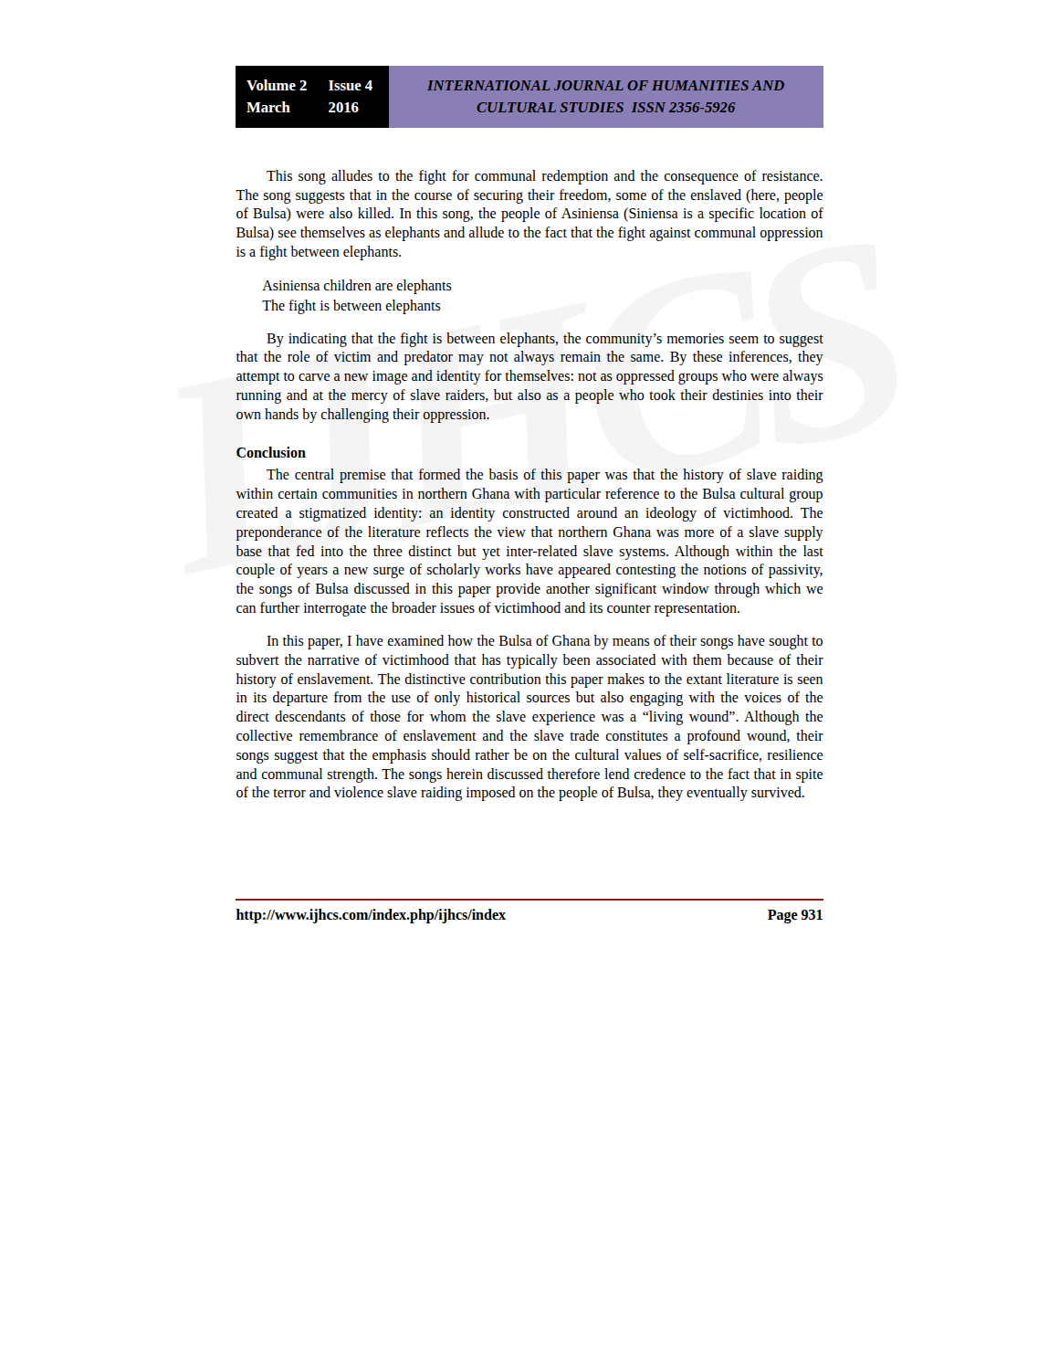IJHCS
| Volume 2 | Issue 4 |
| March | 2016 |
INTERNATIONAL JOURNAL OF HUMANITIES AND
CULTURAL STUDIES ISSN 2356-5926
This song alludes to the fight for communal redemption and the consequence of resistance. The song suggests that in the course of securing their freedom, some of the enslaved (here, people of Bulsa) were also killed. In this song, the people of Asiniensa (Siniensa is a specific location of Bulsa) see themselves as elephants and allude to the fact that the fight against communal oppression is a fight between elephants.
Asiniensa children are elephants
The fight is between elephants
By indicating that the fight is between elephants, the community’s memories seem to suggest that the role of victim and predator may not always remain the same. By these inferences, they attempt to carve a new image and identity for themselves: not as oppressed groups who were always running and at the mercy of slave raiders, but also as a people who took their destinies into their own hands by challenging their oppression.
Conclusion
The central premise that formed the basis of this paper was that the history of slave raiding within certain communities in northern Ghana with particular reference to the Bulsa cultural group created a stigmatized identity: an identity constructed around an ideology of victimhood. The preponderance of the literature reflects the view that northern Ghana was more of a slave supply base that fed into the three distinct but yet inter-related slave systems. Although within the last couple of years a new surge of scholarly works have appeared contesting the notions of passivity, the songs of Bulsa discussed in this paper provide another significant window through which we can further interrogate the broader issues of victimhood and its counter representation.
In this paper, I have examined how the Bulsa of Ghana by means of their songs have sought to subvert the narrative of victimhood that has typically been associated with them because of their history of enslavement. The distinctive contribution this paper makes to the extant literature is seen in its departure from the use of only historical sources but also engaging with the voices of the direct descendants of those for whom the slave experience was a “living wound”. Although the collective remembrance of enslavement and the slave trade constitutes a profound wound, their songs suggest that the emphasis should rather be on the cultural values of self-sacrifice, resilience and communal strength. The songs herein discussed therefore lend credence to the fact that in spite of the terror and violence slave raiding imposed on the people of Bulsa, they eventually survived.
http://www.ijhcs.com/index.php/ijhcs/index Page 931